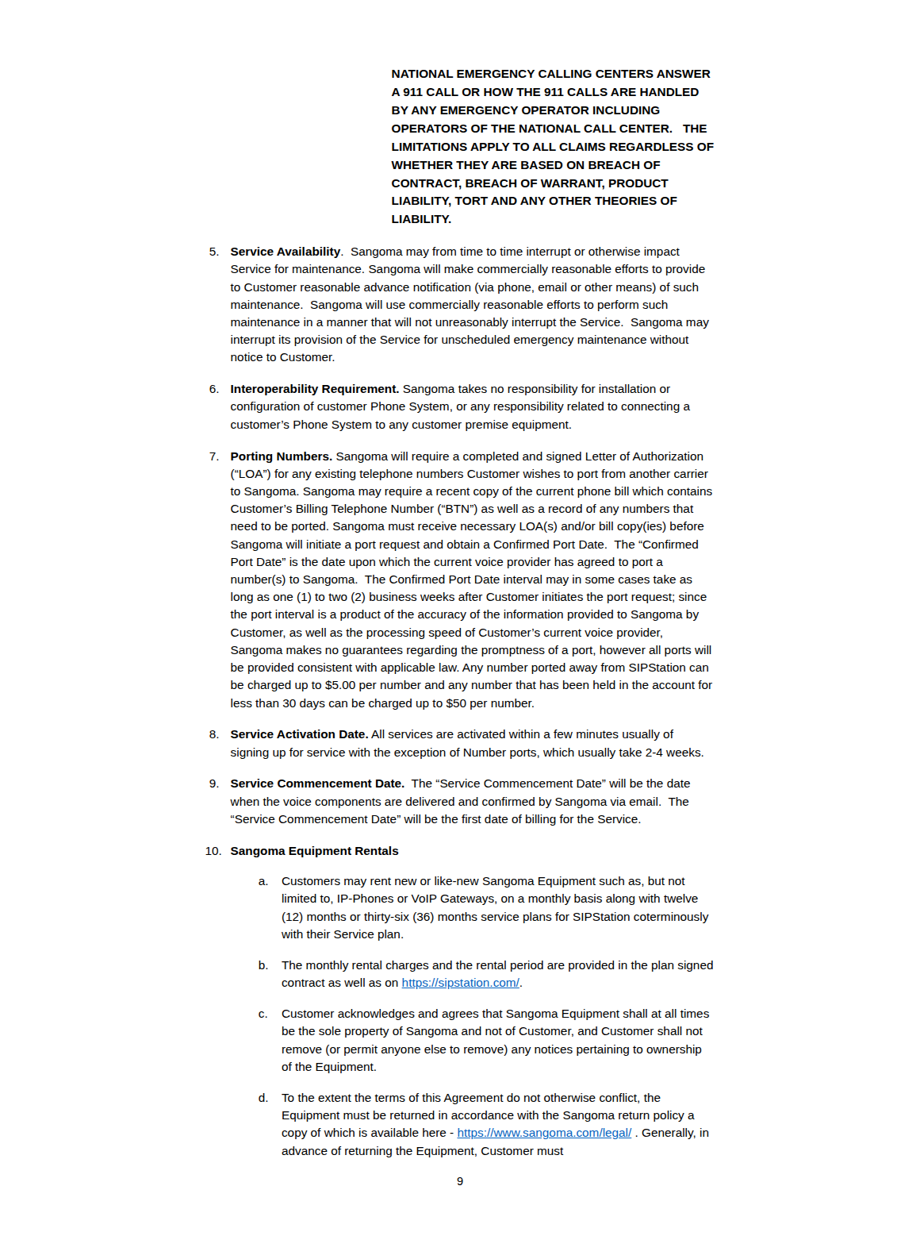National emergency calling centers answer a 911 call or how the 911 calls are handled by any emergency operator including operators of the national call center. The limitations apply to all claims regardless of whether they are based on breach of contract, breach of warrant, product liability, tort and any other theories of liability.
Service Availability. Sangoma may from time to time interrupt or otherwise impact Service for maintenance. Sangoma will make commercially reasonable efforts to provide to Customer reasonable advance notification (via phone, email or other means) of such maintenance. Sangoma will use commercially reasonable efforts to perform such maintenance in a manner that will not unreasonably interrupt the Service. Sangoma may interrupt its provision of the Service for unscheduled emergency maintenance without notice to Customer.
Interoperability Requirement. Sangoma takes no responsibility for installation or configuration of customer Phone System, or any responsibility related to connecting a customer’s Phone System to any customer premise equipment.
Porting Numbers. Sangoma will require a completed and signed Letter of Authorization (“LOA”) for any existing telephone numbers Customer wishes to port from another carrier to Sangoma. Sangoma may require a recent copy of the current phone bill which contains Customer’s Billing Telephone Number (“BTN”) as well as a record of any numbers that need to be ported. Sangoma must receive necessary LOA(s) and/or bill copy(ies) before Sangoma will initiate a port request and obtain a Confirmed Port Date. The “Confirmed Port Date” is the date upon which the current voice provider has agreed to port a number(s) to Sangoma. The Confirmed Port Date interval may in some cases take as long as one (1) to two (2) business weeks after Customer initiates the port request; since the port interval is a product of the accuracy of the information provided to Sangoma by Customer, as well as the processing speed of Customer’s current voice provider, Sangoma makes no guarantees regarding the promptness of a port, however all ports will be provided consistent with applicable law. Any number ported away from SIPStation can be charged up to $5.00 per number and any number that has been held in the account for less than 30 days can be charged up to $50 per number.
Service Activation Date. All services are activated within a few minutes usually of signing up for service with the exception of Number ports, which usually take 2-4 weeks.
Service Commencement Date. The “Service Commencement Date” will be the date when the voice components are delivered and confirmed by Sangoma via email. The “Service Commencement Date” will be the first date of billing for the Service.
Sangoma Equipment Rentals
Customers may rent new or like-new Sangoma Equipment such as, but not limited to, IP-Phones or VoIP Gateways, on a monthly basis along with twelve (12) months or thirty-six (36) months service plans for SIPStation coterminously with their Service plan.
The monthly rental charges and the rental period are provided in the plan signed contract as well as on https://sipstation.com/.
Customer acknowledges and agrees that Sangoma Equipment shall at all times be the sole property of Sangoma and not of Customer, and Customer shall not remove (or permit anyone else to remove) any notices pertaining to ownership of the Equipment.
To the extent the terms of this Agreement do not otherwise conflict, the Equipment must be returned in accordance with the Sangoma return policy a copy of which is available here - https://www.sangoma.com/legal/ . Generally, in advance of returning the Equipment, Customer must
9